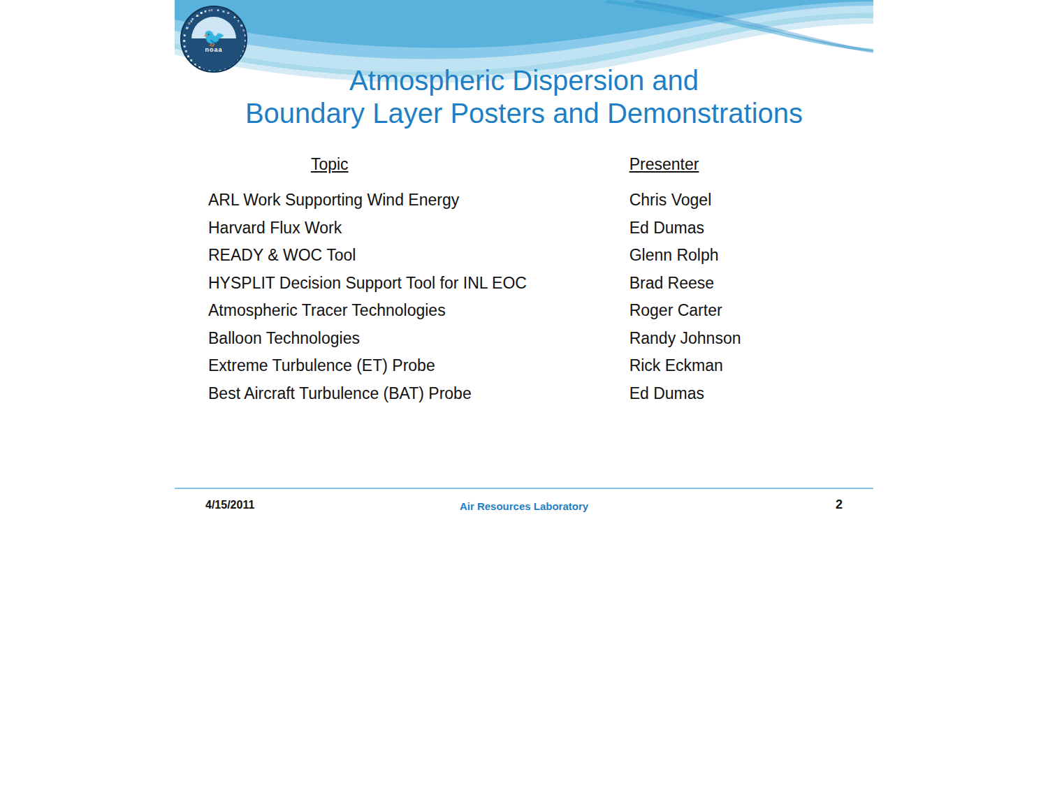N A T I O N A L O C E A N I C A N D A T M O S P H E R I C A D M I N I S T R A T I O N U . S . D E P T
🐦
noaa
Atmospheric Dispersion and
Boundary Layer Posters and Demonstrations
Topic
ARL Work Supporting Wind Energy
Harvard Flux Work
READY & WOC Tool
HYSPLIT Decision Support Tool for INL EOC
Atmospheric Tracer Technologies
Balloon Technologies
Extreme Turbulence (ET) Probe
Best Aircraft Turbulence (BAT) Probe
Presenter
Chris Vogel
Ed Dumas
Glenn Rolph
Brad Reese
Roger Carter
Randy Johnson
Rick Eckman
Ed Dumas
4/15/2011
Air Resources Laboratory
2